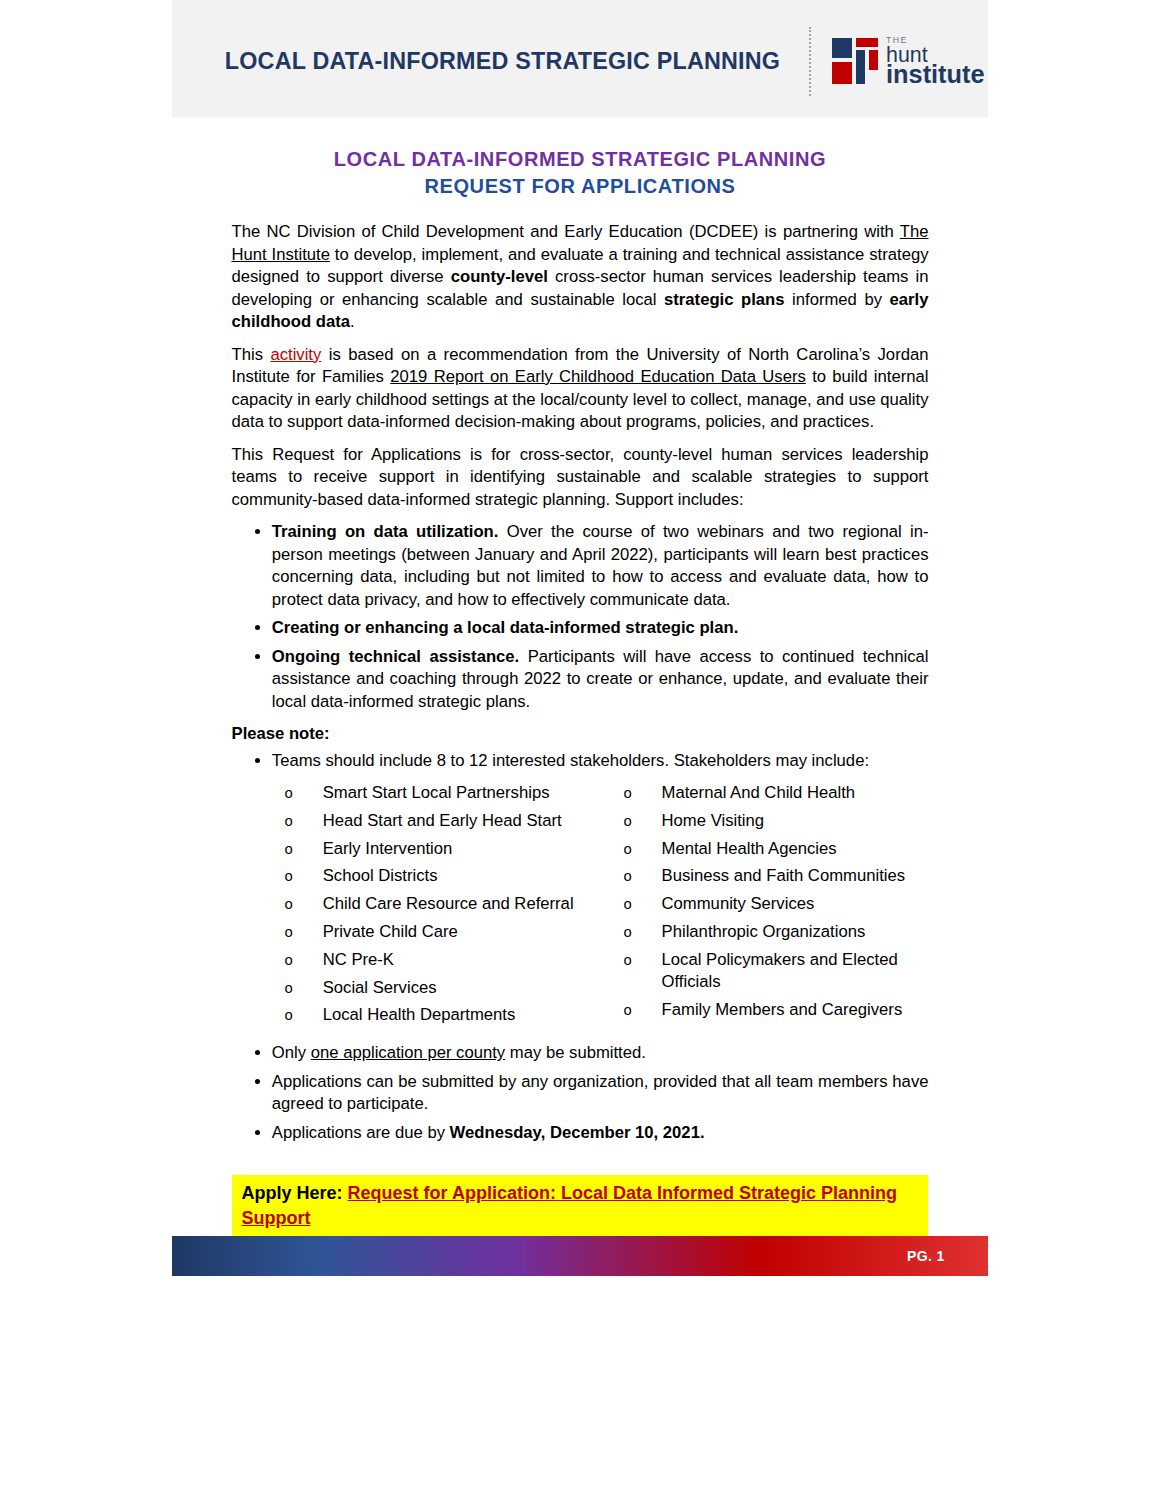LOCAL DATA-INFORMED STRATEGIC PLANNING
THE hunt institute
LOCAL DATA-INFORMED STRATEGIC PLANNING
REQUEST FOR APPLICATIONS
The NC Division of Child Development and Early Education (DCDEE) is partnering with The Hunt Institute to develop, implement, and evaluate a training and technical assistance strategy designed to support diverse county-level cross-sector human services leadership teams in developing or enhancing scalable and sustainable local strategic plans informed by early childhood data.
This activity is based on a recommendation from the University of North Carolina’s Jordan Institute for Families 2019 Report on Early Childhood Education Data Users to build internal capacity in early childhood settings at the local/county level to collect, manage, and use quality data to support data-informed decision-making about programs, policies, and practices.
This Request for Applications is for cross-sector, county-level human services leadership teams to receive support in identifying sustainable and scalable strategies to support community-based data-informed strategic planning. Support includes:
Training on data utilization. Over the course of two webinars and two regional in-person meetings (between January and April 2022), participants will learn best practices concerning data, including but not limited to how to access and evaluate data, how to protect data privacy, and how to effectively communicate data.
Creating or enhancing a local data-informed strategic plan.
Ongoing technical assistance. Participants will have access to continued technical assistance and coaching through 2022 to create or enhance, update, and evaluate their local data-informed strategic plans.
Please note:
Teams should include 8 to 12 interested stakeholders. Stakeholders may include:
oSmart Start Local Partnerships
oHead Start and Early Head Start
oEarly Intervention
oSchool Districts
oChild Care Resource and Referral
oPrivate Child Care
oNC Pre-K
oSocial Services
oLocal Health Departments
oMaternal And Child Health
oHome Visiting
oMental Health Agencies
oBusiness and Faith Communities
oCommunity Services
oPhilanthropic Organizations
oLocal Policymakers and Elected Officials
oFamily Members and Caregivers
Only one application per county may be submitted.
Applications can be submitted by any organization, provided that all team members have agreed to participate.
Applications are due by Wednesday, December 10, 2021.
Apply Here: Request for Application: Local Data Informed Strategic Planning Support
PG. 1